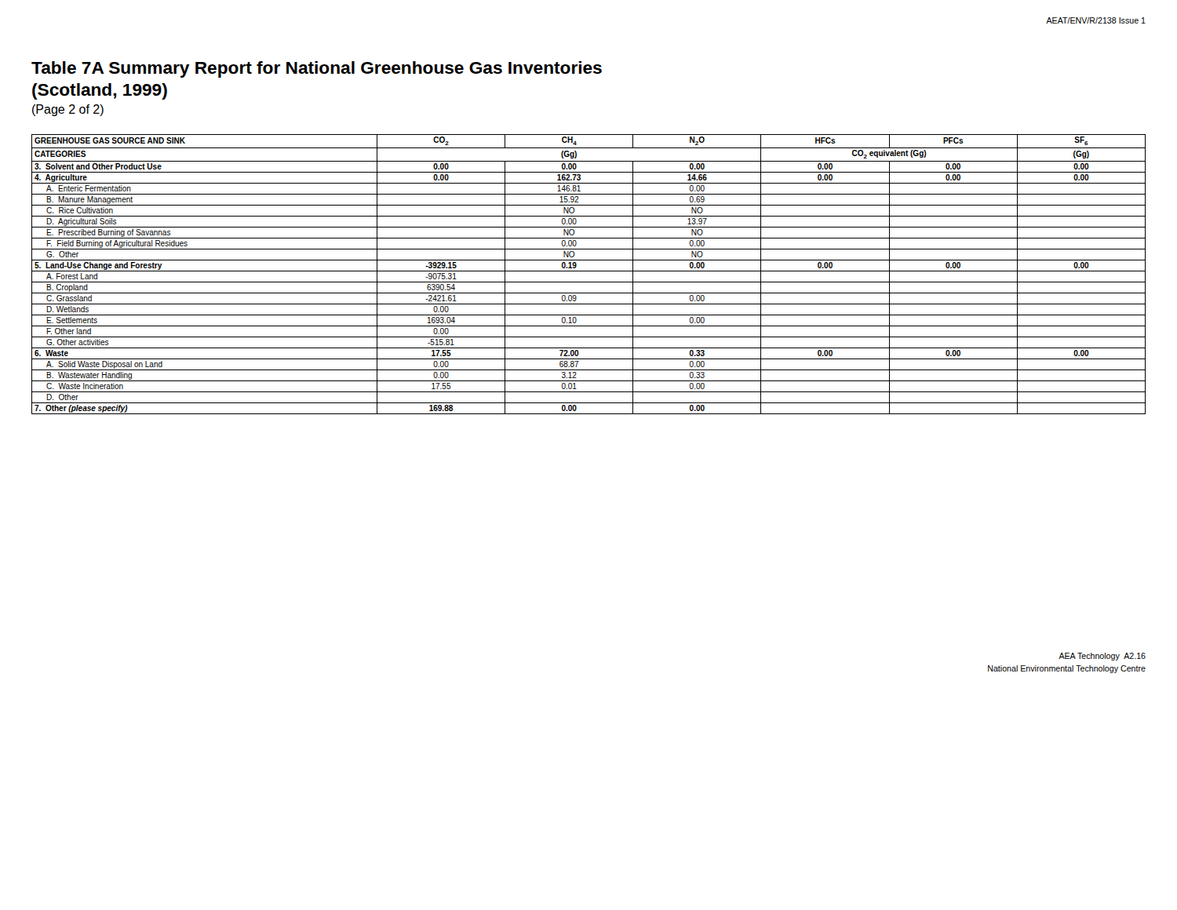AEAT/ENV/R/2138 Issue 1
Table 7A Summary Report for National Greenhouse Gas Inventories
(Scotland, 1999)
(Page 2 of 2)
| GREENHOUSE GAS SOURCE AND SINK | CO 2 | CH 4 | N 2 O | HFCs | PFCs | SF 6 |
| --- | --- | --- | --- | --- | --- | --- |
| CATEGORIES | (Gg) | CO 2 equivalent (Gg) | (Gg) |
| 3. Solvent and Other Product Use | 0.00 | 0.00 | 0.00 | 0.00 | 0.00 | 0.00 |
| 4. Agriculture | 0.00 | 162.73 | 14.66 | 0.00 | 0.00 | 0.00 |
| A. Enteric Fermentation | | 146.81 | 0.00 | | | |
| B. Manure Management | | 15.92 | 0.69 | | | |
| C. Rice Cultivation | | NO | NO | | | |
| D. Agricultural Soils | | 0.00 | 13.97 | | | |
| E. Prescribed Burning of Savannas | | NO | NO | | | |
| F. Field Burning of Agricultural Residues | | 0.00 | 0.00 | | | |
| G. Other | | NO | NO | | | |
| 5. Land-Use Change and Forestry | -3929.15 | 0.19 | 0.00 | 0.00 | 0.00 | 0.00 |
| A. Forest Land | -9075.31 | | | | | |
| B. Cropland | 6390.54 | | | | | |
| C. Grassland | -2421.61 | 0.09 | 0.00 | | | |
| D. Wetlands | 0.00 | | | | | |
| E. Settlements | 1693.04 | 0.10 | 0.00 | | | |
| F. Other land | 0.00 | | | | | |
| G. Other activities | -515.81 | | | | | |
| 6. Waste | 17.55 | 72.00 | 0.33 | 0.00 | 0.00 | 0.00 |
| A. Solid Waste Disposal on Land | 0.00 | 68.87 | 0.00 | | | |
| B. Wastewater Handling | 0.00 | 3.12 | 0.33 | | | |
| C. Waste Incineration | 17.55 | 0.01 | 0.00 | | | |
| D. Other | | | | | | |
| 7. Other (please specify) | 169.88 | 0.00 | 0.00 | | | |
AEA Technology A2.16
National Environmental Technology Centre